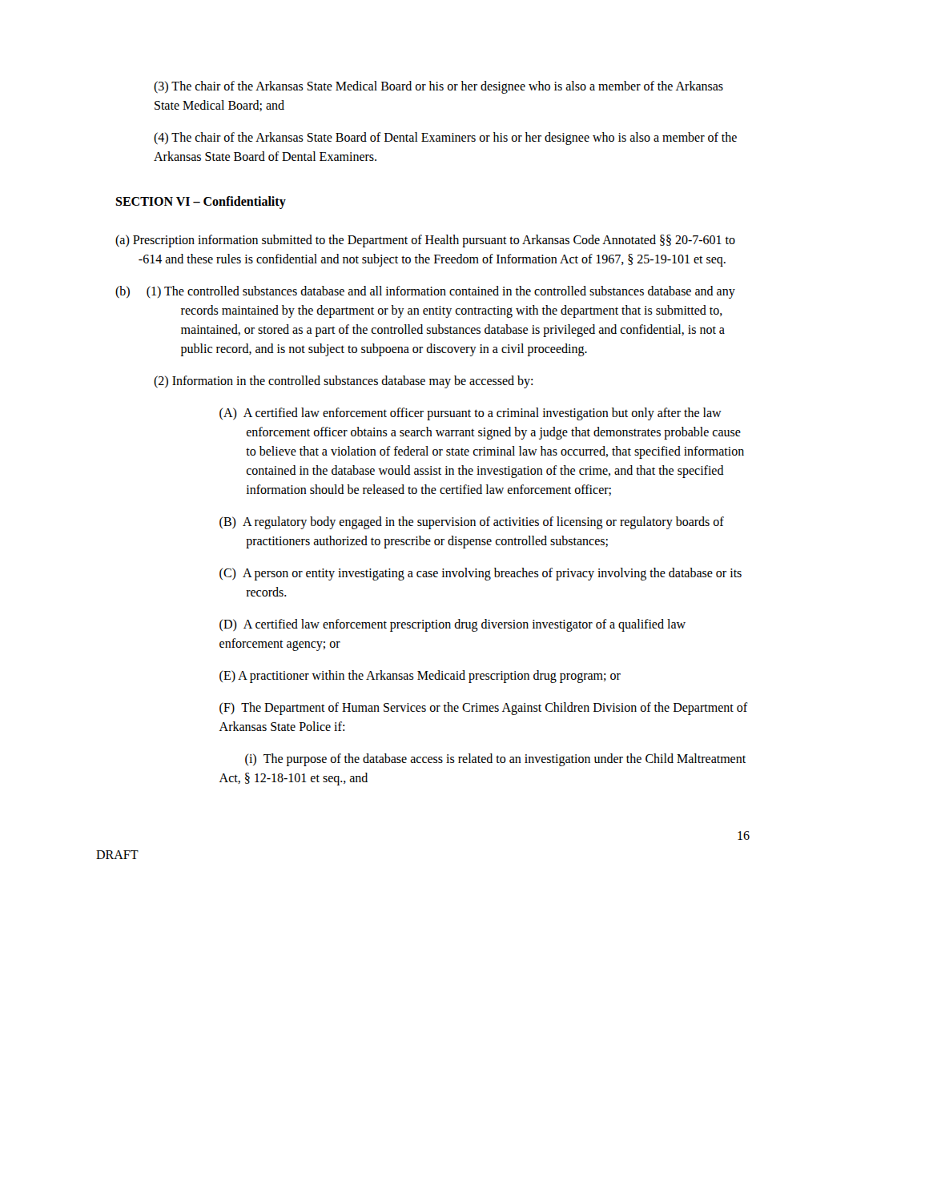(3) The chair of the Arkansas State Medical Board or his or her designee who is also a member of the Arkansas State Medical Board; and
(4) The chair of the Arkansas State Board of Dental Examiners or his or her designee who is also a member of the Arkansas State Board of Dental Examiners.
SECTION VI – Confidentiality
(a) Prescription information submitted to the Department of Health pursuant to Arkansas Code Annotated §§ 20-7-601 to -614 and these rules is confidential and not subject to the Freedom of Information Act of 1967, § 25-19-101 et seq.
(b) (1) The controlled substances database and all information contained in the controlled substances database and any records maintained by the department or by an entity contracting with the department that is submitted to, maintained, or stored as a part of the controlled substances database is privileged and confidential, is not a public record, and is not subject to subpoena or discovery in a civil proceeding.
(2) Information in the controlled substances database may be accessed by:
(A) A certified law enforcement officer pursuant to a criminal investigation but only after the law enforcement officer obtains a search warrant signed by a judge that demonstrates probable cause to believe that a violation of federal or state criminal law has occurred, that specified information contained in the database would assist in the investigation of the crime, and that the specified information should be released to the certified law enforcement officer;
(B) A regulatory body engaged in the supervision of activities of licensing or regulatory boards of practitioners authorized to prescribe or dispense controlled substances;
(C) A person or entity investigating a case involving breaches of privacy involving the database or its records.
(D) A certified law enforcement prescription drug diversion investigator of a qualified law enforcement agency; or
(E) A practitioner within the Arkansas Medicaid prescription drug program; or
(F) The Department of Human Services or the Crimes Against Children Division of the Department of Arkansas State Police if:
(i) The purpose of the database access is related to an investigation under the Child Maltreatment Act, § 12-18-101 et seq., and
16
DRAFT